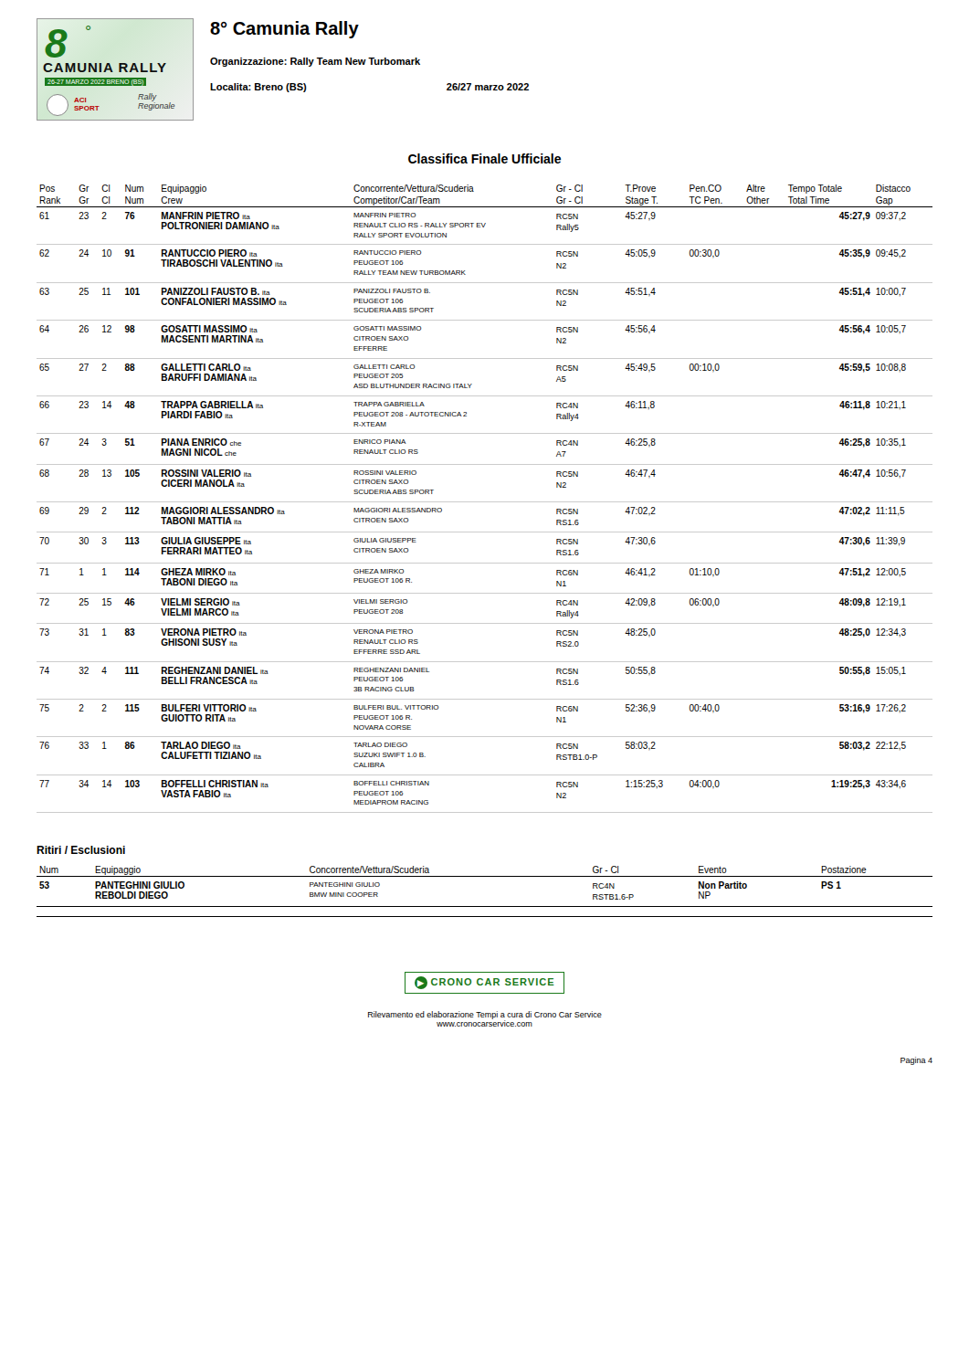8° CAMUNIA RALLY 26-27 MARZO 2022 BRENO (BS) ACI
SPORT Rally
Regionale
8° Camunia Rally
Organizzazione: Rally Team New Turbomark
Localita: Breno (BS) 26/27 marzo 2022
Classifica Finale Ufficiale
| Pos | Gr | Cl | Num | Equipaggio | Concorrente/Vettura/Scuderia | Gr - Cl | T.Prove | Pen.CO | Altre | Tempo Totale | Distacco |
| --- | --- | --- | --- | --- | --- | --- | --- | --- | --- | --- | --- |
| Rank | Gr | Cl | Num | Crew | Competitor/Car/Team | Gr - Cl | Stage T. | TC Pen. | Other | Total Time | Gap |
| 61 | 23 | 2 | 76 | MANFRIN PIETRO ita POLTRONIERI DAMIANO ita | MANFRIN PIETRO RENAULT CLIO RS - RALLY SPORT EV RALLY SPORT EVOLUTION | RC5N Rally5 | 45:27,9 | | | 45:27,9 | 09:37,2 |
| 62 | 24 | 10 | 91 | RANTUCCIO PIERO ita TIRABOSCHI VALENTINO ita | RANTUCCIO PIERO PEUGEOT 106 RALLY TEAM NEW TURBOMARK | RC5N N2 | 45:05,9 | 00:30,0 | | 45:35,9 | 09:45,2 |
| 63 | 25 | 11 | 101 | PANIZZOLI FAUSTO B. ita CONFALONIERI MASSIMO ita | PANIZZOLI FAUSTO B. PEUGEOT 106 SCUDERIA ABS SPORT | RC5N N2 | 45:51,4 | | | 45:51,4 | 10:00,7 |
| 64 | 26 | 12 | 98 | GOSATTI MASSIMO ita MACSENTI MARTINA ita | GOSATTI MASSIMO CITROEN SAXO EFFERRE | RC5N N2 | 45:56,4 | | | 45:56,4 | 10:05,7 |
| 65 | 27 | 2 | 88 | GALLETTI CARLO ita BARUFFI DAMIANA ita | GALLETTI CARLO PEUGEOT 205 ASD BLUTHUNDER RACING ITALY | RC5N A5 | 45:49,5 | 00:10,0 | | 45:59,5 | 10:08,8 |
| 66 | 23 | 14 | 48 | TRAPPA GABRIELLA ita PIARDI FABIO ita | TRAPPA GABRIELLA PEUGEOT 208 - AUTOTECNICA 2 R-XTEAM | RC4N Rally4 | 46:11,8 | | | 46:11,8 | 10:21,1 |
| 67 | 24 | 3 | 51 | PIANA ENRICO che MAGNI NICOL che | ENRICO PIANA RENAULT CLIO RS | RC4N A7 | 46:25,8 | | | 46:25,8 | 10:35,1 |
| 68 | 28 | 13 | 105 | ROSSINI VALERIO ita CICERI MANOLA ita | ROSSINI VALERIO CITROEN SAXO SCUDERIA ABS SPORT | RC5N N2 | 46:47,4 | | | 46:47,4 | 10:56,7 |
| 69 | 29 | 2 | 112 | MAGGIORI ALESSANDRO ita TABONI MATTIA ita | MAGGIORI ALESSANDRO CITROEN SAXO | RC5N RS1.6 | 47:02,2 | | | 47:02,2 | 11:11,5 |
| 70 | 30 | 3 | 113 | GIULIA GIUSEPPE ita FERRARI MATTEO ita | GIULIA GIUSEPPE CITROEN SAXO | RC5N RS1.6 | 47:30,6 | | | 47:30,6 | 11:39,9 |
| 71 | 1 | 1 | 114 | GHEZA MIRKO ita TABONI DIEGO ita | GHEZA MIRKO PEUGEOT 106 R. | RC6N N1 | 46:41,2 | 01:10,0 | | 47:51,2 | 12:00,5 |
| 72 | 25 | 15 | 46 | VIELMI SERGIO ita VIELMI MARCO ita | VIELMI SERGIO PEUGEOT 208 | RC4N Rally4 | 42:09,8 | 06:00,0 | | 48:09,8 | 12:19,1 |
| 73 | 31 | 1 | 83 | VERONA PIETRO ita GHISONI SUSY ita | VERONA PIETRO RENAULT CLIO RS EFFERRE SSD ARL | RC5N RS2.0 | 48:25,0 | | | 48:25,0 | 12:34,3 |
| 74 | 32 | 4 | 111 | REGHENZANI DANIEL ita BELLI FRANCESCA ita | REGHENZANI DANIEL PEUGEOT 106 3B RACING CLUB | RC5N RS1.6 | 50:55,8 | | | 50:55,8 | 15:05,1 |
| 75 | 2 | 2 | 115 | BULFERI VITTORIO ita GUIOTTO RITA ita | BULFERI BUL. VITTORIO PEUGEOT 106 R. NOVARA CORSE | RC6N N1 | 52:36,9 | 00:40,0 | | 53:16,9 | 17:26,2 |
| 76 | 33 | 1 | 86 | TARLAO DIEGO ita CALUFETTI TIZIANO ita | TARLAO DIEGO SUZUKI SWIFT 1.0 B. CALIBRA | RC5N RSTB1.0-P | 58:03,2 | | | 58:03,2 | 22:12,5 |
| 77 | 34 | 14 | 103 | BOFFELLI CHRISTIAN ita VASTA FABIO ita | BOFFELLI CHRISTIAN PEUGEOT 106 MEDIAPROM RACING | RC5N N2 | 1:15:25,3 | 04:00,0 | | 1:19:25,3 | 43:34,6 |
Ritiri / Esclusioni
| Num | Equipaggio | Concorrente/Vettura/Scuderia | Gr - Cl | Evento | Postazione |
| --- | --- | --- | --- | --- | --- |
| 53 | PANTEGHINI GIULIO REBOLDI DIEGO | PANTEGHINI GIULIO BMW MINI COOPER | RC4N RSTB1.6-P | Non Partito NP | PS 1 |
▶CRONO CAR SERVICE
Rilevamento ed elaborazione Tempi a cura di Crono Car Service
www.cronocarservice.com
Pagina 4